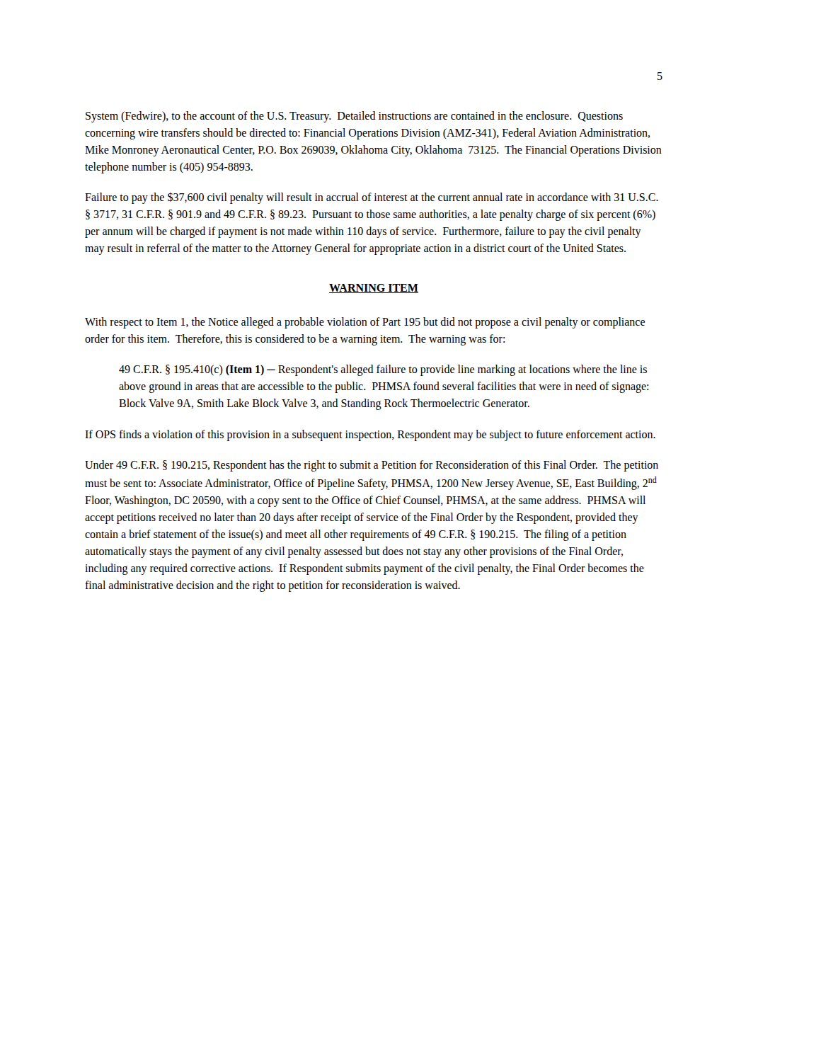5
System (Fedwire), to the account of the U.S. Treasury. Detailed instructions are contained in the enclosure. Questions concerning wire transfers should be directed to: Financial Operations Division (AMZ-341), Federal Aviation Administration, Mike Monroney Aeronautical Center, P.O. Box 269039, Oklahoma City, Oklahoma 73125. The Financial Operations Division telephone number is (405) 954-8893.
Failure to pay the $37,600 civil penalty will result in accrual of interest at the current annual rate in accordance with 31 U.S.C. § 3717, 31 C.F.R. § 901.9 and 49 C.F.R. § 89.23. Pursuant to those same authorities, a late penalty charge of six percent (6%) per annum will be charged if payment is not made within 110 days of service. Furthermore, failure to pay the civil penalty may result in referral of the matter to the Attorney General for appropriate action in a district court of the United States.
WARNING ITEM
With respect to Item 1, the Notice alleged a probable violation of Part 195 but did not propose a civil penalty or compliance order for this item. Therefore, this is considered to be a warning item. The warning was for:
49 C.F.R. § 195.410(c) (Item 1) ─ Respondent's alleged failure to provide line marking at locations where the line is above ground in areas that are accessible to the public. PHMSA found several facilities that were in need of signage: Block Valve 9A, Smith Lake Block Valve 3, and Standing Rock Thermoelectric Generator.
If OPS finds a violation of this provision in a subsequent inspection, Respondent may be subject to future enforcement action.
Under 49 C.F.R. § 190.215, Respondent has the right to submit a Petition for Reconsideration of this Final Order. The petition must be sent to: Associate Administrator, Office of Pipeline Safety, PHMSA, 1200 New Jersey Avenue, SE, East Building, 2nd Floor, Washington, DC 20590, with a copy sent to the Office of Chief Counsel, PHMSA, at the same address. PHMSA will accept petitions received no later than 20 days after receipt of service of the Final Order by the Respondent, provided they contain a brief statement of the issue(s) and meet all other requirements of 49 C.F.R. § 190.215. The filing of a petition automatically stays the payment of any civil penalty assessed but does not stay any other provisions of the Final Order, including any required corrective actions. If Respondent submits payment of the civil penalty, the Final Order becomes the final administrative decision and the right to petition for reconsideration is waived.